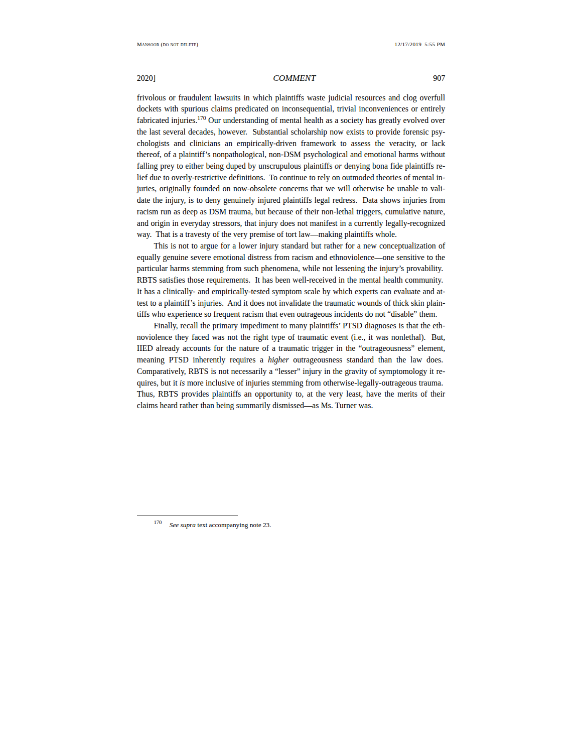Mansoor (Do Not Delete) 12/17/2019 5:55 PM
2020] COMMENT 907
frivolous or fraudulent lawsuits in which plaintiffs waste judicial resources and clog overfull dockets with spurious claims predicated on inconsequential, trivial inconveniences or entirely fabricated injuries.170 Our understanding of mental health as a society has greatly evolved over the last several decades, however. Substantial scholarship now exists to provide forensic psychologists and clinicians an empirically-driven framework to assess the veracity, or lack thereof, of a plaintiff’s nonpathological, non-DSM psychological and emotional harms without falling prey to either being duped by unscrupulous plaintiffs or denying bona fide plaintiffs relief due to overly-restrictive definitions. To continue to rely on outmoded theories of mental injuries, originally founded on now-obsolete concerns that we will otherwise be unable to validate the injury, is to deny genuinely injured plaintiffs legal redress. Data shows injuries from racism run as deep as DSM trauma, but because of their non-lethal triggers, cumulative nature, and origin in everyday stressors, that injury does not manifest in a currently legally-recognized way. That is a travesty of the very premise of tort law—making plaintiffs whole.
This is not to argue for a lower injury standard but rather for a new conceptualization of equally genuine severe emotional distress from racism and ethnoviolence—one sensitive to the particular harms stemming from such phenomena, while not lessening the injury’s provability. RBTS satisfies those requirements. It has been well-received in the mental health community. It has a clinically- and empirically-tested symptom scale by which experts can evaluate and attest to a plaintiff’s injuries. And it does not invalidate the traumatic wounds of thick skin plaintiffs who experience so frequent racism that even outrageous incidents do not “disable” them.
Finally, recall the primary impediment to many plaintiffs’ PTSD diagnoses is that the ethnoviolence they faced was not the right type of traumatic event (i.e., it was nonlethal). But, IIED already accounts for the nature of a traumatic trigger in the “outrageousness” element, meaning PTSD inherently requires a higher outrageousness standard than the law does. Comparatively, RBTS is not necessarily a “lesser” injury in the gravity of symptomology it requires, but it is more inclusive of injuries stemming from otherwise-legally-outrageous trauma. Thus, RBTS provides plaintiffs an opportunity to, at the very least, have the merits of their claims heard rather than being summarily dismissed—as Ms. Turner was.
170 See supra text accompanying note 23.